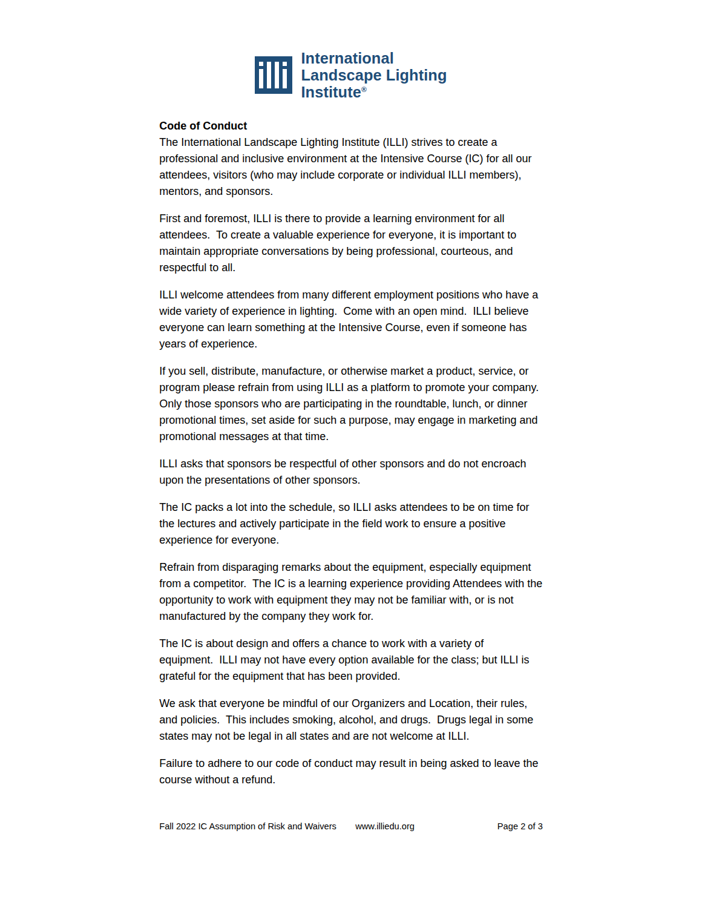International
Landscape Lighting
Institute®
Code of Conduct
The International Landscape Lighting Institute (ILLI) strives to create a professional and inclusive environment at the Intensive Course (IC) for all our attendees, visitors (who may include corporate or individual ILLI members), mentors, and sponsors.
First and foremost, ILLI is there to provide a learning environment for all attendees. To create a valuable experience for everyone, it is important to maintain appropriate conversations by being professional, courteous, and respectful to all.
ILLI welcome attendees from many different employment positions who have a wide variety of experience in lighting. Come with an open mind. ILLI believe everyone can learn something at the Intensive Course, even if someone has years of experience.
If you sell, distribute, manufacture, or otherwise market a product, service, or program please refrain from using ILLI as a platform to promote your company. Only those sponsors who are participating in the roundtable, lunch, or dinner promotional times, set aside for such a purpose, may engage in marketing and promotional messages at that time.
ILLI asks that sponsors be respectful of other sponsors and do not encroach upon the presentations of other sponsors.
The IC packs a lot into the schedule, so ILLI asks attendees to be on time for the lectures and actively participate in the field work to ensure a positive experience for everyone.
Refrain from disparaging remarks about the equipment, especially equipment from a competitor. The IC is a learning experience providing Attendees with the opportunity to work with equipment they may not be familiar with, or is not manufactured by the company they work for.
The IC is about design and offers a chance to work with a variety of equipment. ILLI may not have every option available for the class; but ILLI is grateful for the equipment that has been provided.
We ask that everyone be mindful of our Organizers and Location, their rules, and policies. This includes smoking, alcohol, and drugs. Drugs legal in some states may not be legal in all states and are not welcome at ILLI.
Failure to adhere to our code of conduct may result in being asked to leave the course without a refund.
Fall 2022 IC Assumption of Risk and Waivers
www.illiedu.org
Page 2 of 3